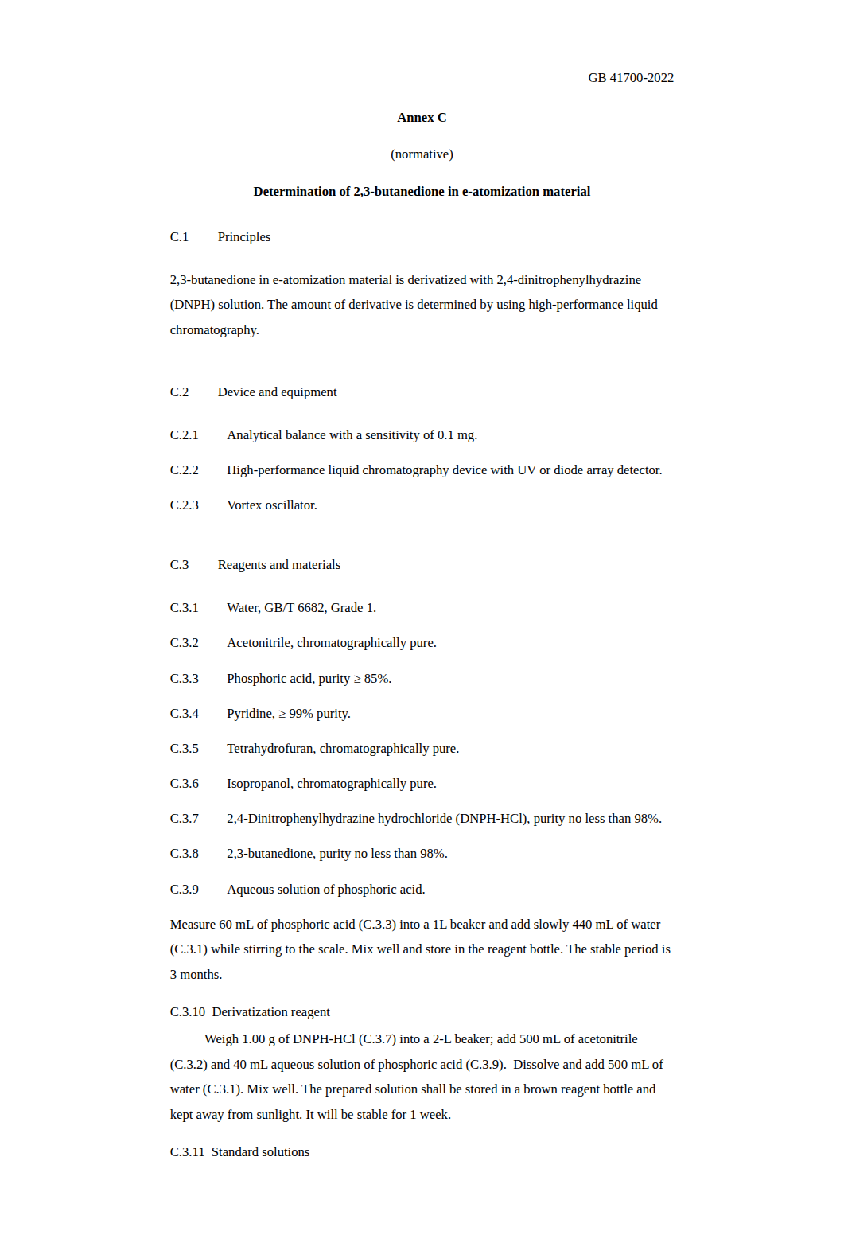GB 41700-2022
Annex C
(normative)
Determination of 2,3-butanedione in e-atomization material
C.1 Principles
2,3-butanedione in e-atomization material is derivatized with 2,4-dinitrophenylhydrazine (DNPH) solution. The amount of derivative is determined by using high-performance liquid chromatography.
C.2 Device and equipment
C.2.1 Analytical balance with a sensitivity of 0.1 mg.
C.2.2 High-performance liquid chromatography device with UV or diode array detector.
C.2.3 Vortex oscillator.
C.3 Reagents and materials
C.3.1 Water, GB/T 6682, Grade 1.
C.3.2 Acetonitrile, chromatographically pure.
C.3.3 Phosphoric acid, purity ≥ 85%.
C.3.4 Pyridine, ≥ 99% purity.
C.3.5 Tetrahydrofuran, chromatographically pure.
C.3.6 Isopropanol, chromatographically pure.
C.3.7 2,4-Dinitrophenylhydrazine hydrochloride (DNPH-HCl), purity no less than 98%.
C.3.8 2,3-butanedione, purity no less than 98%.
C.3.9 Aqueous solution of phosphoric acid.
Measure 60 mL of phosphoric acid (C.3.3) into a 1L beaker and add slowly 440 mL of water (C.3.1) while stirring to the scale. Mix well and store in the reagent bottle. The stable period is 3 months.
C.3.10 Derivatization reagent
Weigh 1.00 g of DNPH-HCl (C.3.7) into a 2-L beaker; add 500 mL of acetonitrile (C.3.2) and 40 mL aqueous solution of phosphoric acid (C.3.9). Dissolve and add 500 mL of water (C.3.1). Mix well. The prepared solution shall be stored in a brown reagent bottle and kept away from sunlight. It will be stable for 1 week.
C.3.11 Standard solutions